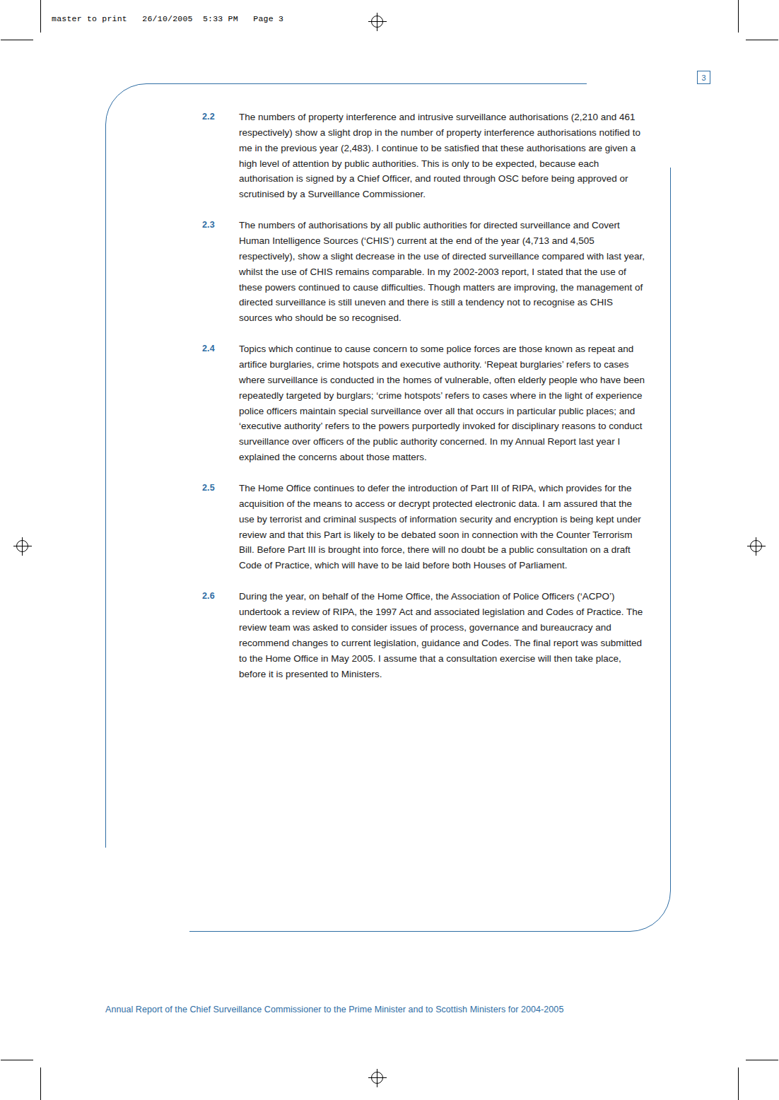master to print 26/10/2005 5:33 PM Page 3
3
2.2
The numbers of property interference and intrusive surveillance authorisations (2,210 and 461 respectively) show a slight drop in the number of property interference authorisations notified to me in the previous year (2,483). I continue to be satisfied that these authorisations are given a high level of attention by public authorities. This is only to be expected, because each authorisation is signed by a Chief Officer, and routed through OSC before being approved or scrutinised by a Surveillance Commissioner.
2.3
The numbers of authorisations by all public authorities for directed surveillance and Covert Human Intelligence Sources (‘CHIS’) current at the end of the year (4,713 and 4,505 respectively), show a slight decrease in the use of directed surveillance compared with last year, whilst the use of CHIS remains comparable. In my 2002-2003 report, I stated that the use of these powers continued to cause difficulties. Though matters are improving, the management of directed surveillance is still uneven and there is still a tendency not to recognise as CHIS sources who should be so recognised.
2.4
Topics which continue to cause concern to some police forces are those known as repeat and artifice burglaries, crime hotspots and executive authority. ‘Repeat burglaries’ refers to cases where surveillance is conducted in the homes of vulnerable, often elderly people who have been repeatedly targeted by burglars; ‘crime hotspots’ refers to cases where in the light of experience police officers maintain special surveillance over all that occurs in particular public places; and ‘executive authority’ refers to the powers purportedly invoked for disciplinary reasons to conduct surveillance over officers of the public authority concerned. In my Annual Report last year I explained the concerns about those matters.
2.5
The Home Office continues to defer the introduction of Part III of RIPA, which provides for the acquisition of the means to access or decrypt protected electronic data. I am assured that the use by terrorist and criminal suspects of information security and encryption is being kept under review and that this Part is likely to be debated soon in connection with the Counter Terrorism Bill. Before Part III is brought into force, there will no doubt be a public consultation on a draft Code of Practice, which will have to be laid before both Houses of Parliament.
2.6
During the year, on behalf of the Home Office, the Association of Police Officers (‘ACPO’) undertook a review of RIPA, the 1997 Act and associated legislation and Codes of Practice. The review team was asked to consider issues of process, governance and bureaucracy and recommend changes to current legislation, guidance and Codes. The final report was submitted to the Home Office in May 2005. I assume that a consultation exercise will then take place, before it is presented to Ministers.
Annual Report of the Chief Surveillance Commissioner to the Prime Minister and to Scottish Ministers for 2004-2005